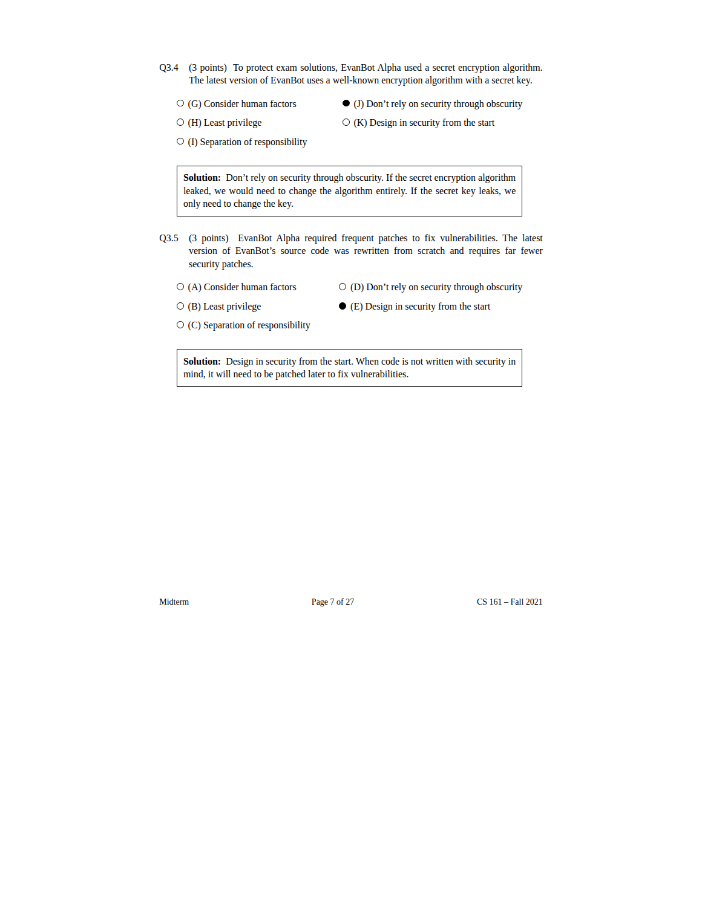Q3.4
(3 points) To protect exam solutions, EvanBot Alpha used a secret encryption algorithm. The latest version of EvanBot uses a well-known encryption algorithm with a secret key.
| (G) Consider human factors | (J) Don’t rely on security through obscurity |
| (H) Least privilege | (K) Design in security from the start |
| (I) Separation of responsibility | |
Solution: Don’t rely on security through obscurity. If the secret encryption algorithm leaked, we would need to change the algorithm entirely. If the secret key leaks, we only need to change the key.
Q3.5
(3 points) EvanBot Alpha required frequent patches to fix vulnerabilities. The latest version of EvanBot’s source code was rewritten from scratch and requires far fewer security patches.
| (A) Consider human factors | (D) Don’t rely on security through obscurity |
| (B) Least privilege | (E) Design in security from the start |
| (C) Separation of responsibility | |
Solution: Design in security from the start. When code is not written with security in mind, it will need to be patched later to fix vulnerabilities.
Midterm
Page 7 of 27
CS 161 – Fall 2021